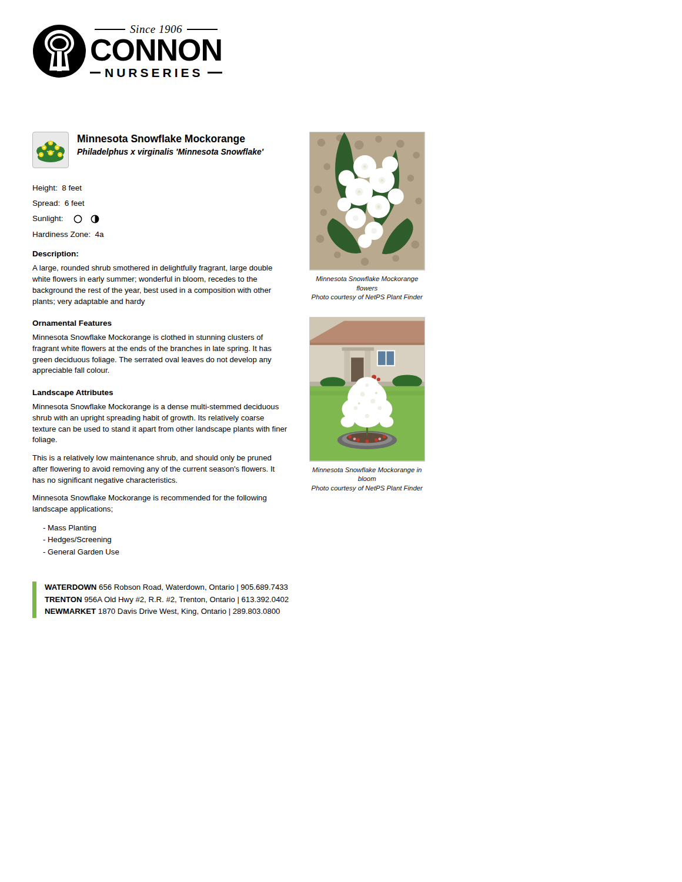Since 1906
CONNON
NURSERIES
Minnesota Snowflake Mockorange
Philadelphus x virginalis 'Minnesota Snowflake'
Height: 8 feet
Spread: 6 feet
Sunlight:
Hardiness Zone: 4a
Description:
A large, rounded shrub smothered in delightfully fragrant, large double white flowers in early summer; wonderful in bloom, recedes to the background the rest of the year, best used in a composition with other plants; very adaptable and hardy
Ornamental Features
Minnesota Snowflake Mockorange is clothed in stunning clusters of fragrant white flowers at the ends of the branches in late spring. It has green deciduous foliage. The serrated oval leaves do not develop any appreciable fall colour.
Landscape Attributes
Minnesota Snowflake Mockorange is a dense multi-stemmed deciduous shrub with an upright spreading habit of growth. Its relatively coarse texture can be used to stand it apart from other landscape plants with finer foliage.
This is a relatively low maintenance shrub, and should only be pruned after flowering to avoid removing any of the current season's flowers. It has no significant negative characteristics.
Minnesota Snowflake Mockorange is recommended for the following landscape applications;
Mass Planting
Hedges/Screening
General Garden Use
Minnesota Snowflake Mockorange flowers
Photo courtesy of NetPS Plant Finder
Minnesota Snowflake Mockorange in bloom
Photo courtesy of NetPS Plant Finder
WATERDOWN 656 Robson Road, Waterdown, Ontario | 905.689.7433
TRENTON 956A Old Hwy #2, R.R. #2, Trenton, Ontario | 613.392.0402
NEWMARKET 1870 Davis Drive West, King, Ontario | 289.803.0800